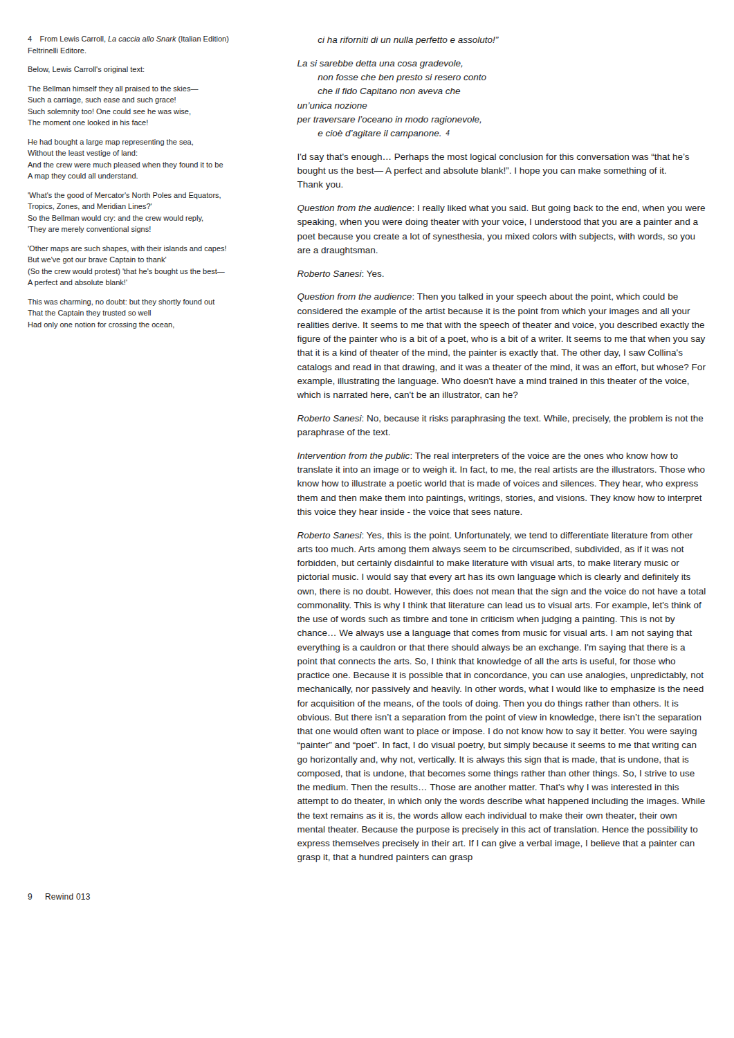4 From Lewis Carroll, La caccia allo Snark (Italian Edition) Feltrinelli Editore.
Below, Lewis Carroll's original text:
The Bellman himself they all praised to the skies—
Such a carriage, such ease and such grace!
Such solemnity too! One could see he was wise,
The moment one looked in his face!
He had bought a large map representing the sea,
Without the least vestige of land:
And the crew were much pleased when they found it to be
A map they could all understand.
'What's the good of Mercator's North Poles and Equators,
Tropics, Zones, and Meridian Lines?'
So the Bellman would cry: and the crew would reply,
'They are merely conventional signs!
'Other maps are such shapes, with their islands and capes!
But we've got our brave Captain to thank'
(So the crew would protest) 'that he's bought us the best—
A perfect and absolute blank!'
This was charming, no doubt: but they shortly found out
That the Captain they trusted so well
Had only one notion for crossing the ocean,
ci ha riforniti di un nulla perfetto e assoluto!”
La si sarebbe detta una cosa gradevole, non fosse che ben presto si resero conto che il fido Capitano non aveva che un’unica nozione
per traversare l’oceano in modo ragionevole, e cioè d’agitare il campanone. 4
I'd say that's enough… Perhaps the most logical conclusion for this conversation was “that he’s bought us the best— A perfect and absolute blank!”. I hope you can make something of it.
Thank you.
Question from the audience: I really liked what you said. But going back to the end, when you were speaking, when you were doing theater with your voice, I understood that you are a painter and a poet because you create a lot of synesthesia, you mixed colors with subjects, with words, so you are a draughtsman.
Roberto Sanesi: Yes.
Question from the audience: Then you talked in your speech about the point, which could be considered the example of the artist because it is the point from which your images and all your realities derive. It seems to me that with the speech of theater and voice, you described exactly the figure of the painter who is a bit of a poet, who is a bit of a writer. It seems to me that when you say that it is a kind of theater of the mind, the painter is exactly that. The other day, I saw Collina's catalogs and read in that drawing, and it was a theater of the mind, it was an effort, but whose? For example, illustrating the language. Who doesn't have a mind trained in this theater of the voice, which is narrated here, can't be an illustrator, can he?
Roberto Sanesi: No, because it risks paraphrasing the text. While, precisely, the problem is not the paraphrase of the text.
Intervention from the public: The real interpreters of the voice are the ones who know how to translate it into an image or to weigh it. In fact, to me, the real artists are the illustrators. Those who know how to illustrate a poetic world that is made of voices and silences. They hear, who express them and then make them into paintings, writings, stories, and visions. They know how to interpret this voice they hear inside - the voice that sees nature.
Roberto Sanesi: Yes, this is the point. Unfortunately, we tend to differentiate literature from other arts too much. Arts among them always seem to be circumscribed, subdivided, as if it was not forbidden, but certainly disdainful to make literature with visual arts, to make literary music or pictorial music. I would say that every art has its own language which is clearly and definitely its own, there is no doubt. However, this does not mean that the sign and the voice do not have a total commonality. This is why I think that literature can lead us to visual arts. For example, let's think of the use of words such as timbre and tone in criticism when judging a painting. This is not by chance… We always use a language that comes from music for visual arts. I am not saying that everything is a cauldron or that there should always be an exchange. I'm saying that there is a point that connects the arts. So, I think that knowledge of all the arts is useful, for those who practice one. Because it is possible that in concordance, you can use analogies, unpredictably, not mechanically, nor passively and heavily. In other words, what I would like to emphasize is the need for acquisition of the means, of the tools of doing. Then you do things rather than others. It is obvious. But there isn’t a separation from the point of view in knowledge, there isn’t the separation that one would often want to place or impose. I do not know how to say it better. You were saying “painter” and “poet”. In fact, I do visual poetry, but simply because it seems to me that writing can go horizontally and, why not, vertically. It is always this sign that is made, that is undone, that is composed, that is undone, that becomes some things rather than other things. So, I strive to use the medium. Then the results… Those are another matter. That's why I was interested in this attempt to do theater, in which only the words describe what happened including the images. While the text remains as it is, the words allow each individual to make their own theater, their own mental theater. Because the purpose is precisely in this act of translation. Hence the possibility to express themselves precisely in their art. If I can give a verbal image, I believe that a painter can grasp it, that a hundred painters can grasp
9 Rewind 013